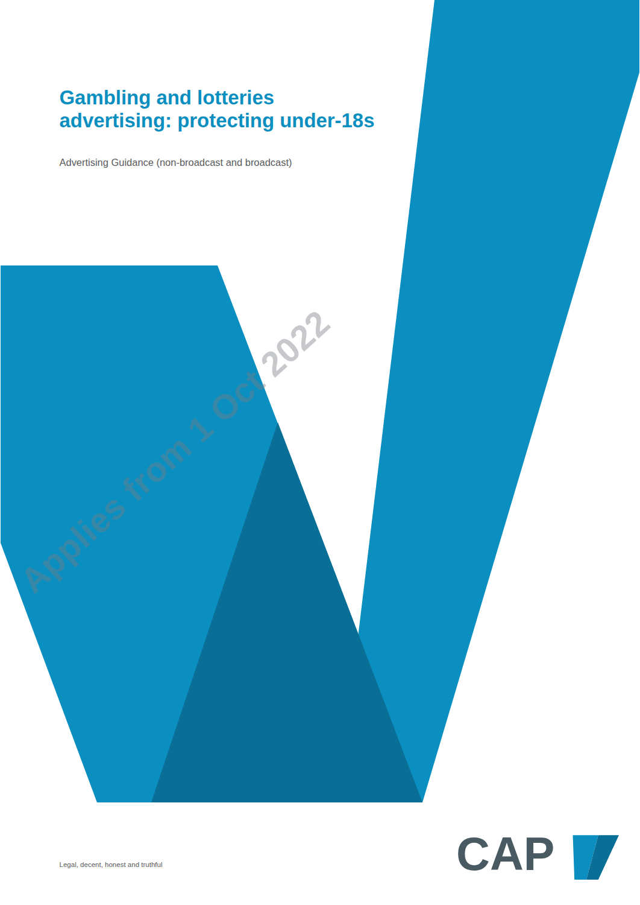Gambling and lotteries advertising: protecting under-18s
Advertising Guidance (non-broadcast and broadcast)
Applies from 1 Oct 2022
Legal, decent, honest and truthful
CAP